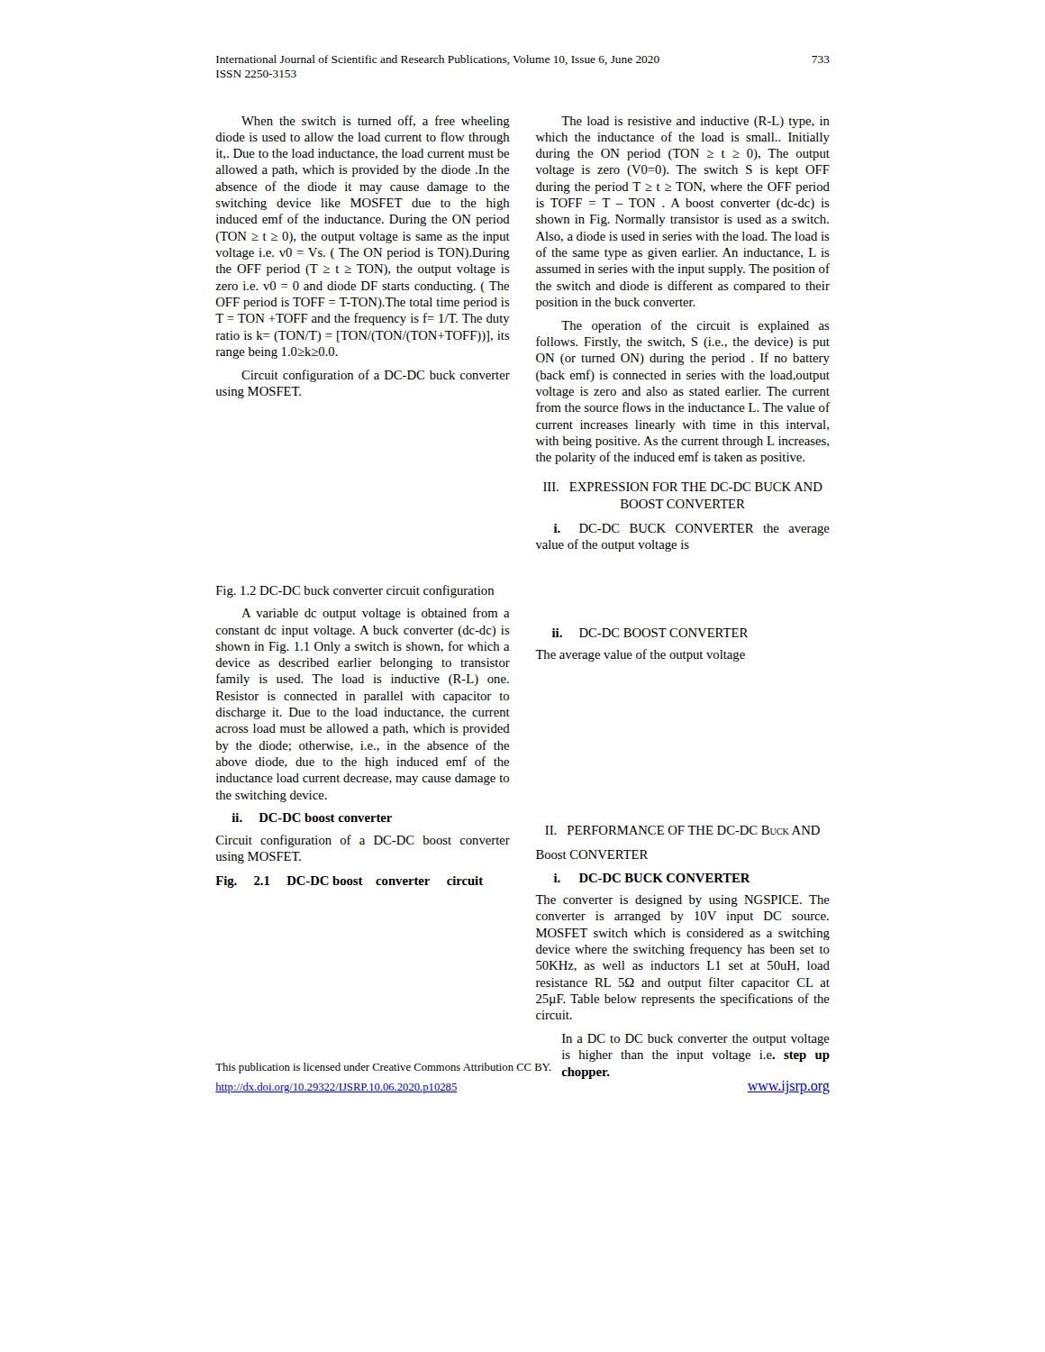International Journal of Scientific and Research Publications, Volume 10, Issue 6, June 2020
ISSN 2250-3153
733
When the switch is turned off, a free wheeling diode is used to allow the load current to flow through it,. Due to the load inductance, the load current must be allowed a path, which is provided by the diode .In the absence of the diode it may cause damage to the switching device like MOSFET due to the high induced emf of the inductance. During the ON period (TON ≥ t ≥ 0), the output voltage is same as the input voltage i.e. v0 = Vs. ( The ON period is TON).During the OFF period (T ≥ t ≥ TON), the output voltage is zero i.e. v0 = 0 and diode DF starts conducting. ( The OFF period is TOFF = T-TON).The total time period is T = TON +TOFF and the frequency is f= 1/T. The duty ratio is k= (TON/T) = [TON/(TON/(TON+TOFF))], its range being 1.0≥k≥0.0.
Circuit configuration of a DC-DC buck converter using MOSFET.
Fig. 1.2 DC-DC buck converter circuit configuration
A variable dc output voltage is obtained from a constant dc input voltage. A buck converter (dc-dc) is shown in Fig. 1.1 Only a switch is shown, for which a device as described earlier belonging to transistor family is used. The load is inductive (R-L) one. Resistor is connected in parallel with capacitor to discharge it. Due to the load inductance, the current across load must be allowed a path, which is provided by the diode; otherwise, i.e., in the absence of the above diode, due to the high induced emf of the inductance load current decrease, may cause damage to the switching device.
ii. DC-DC boost converter
Circuit configuration of a DC-DC boost converter using MOSFET.
Fig. 2.1 DC-DC boost converter circuit
The load is resistive and inductive (R-L) type, in which the inductance of the load is small.. Initially during the ON period (TON ≥ t ≥ 0), The output voltage is zero (V0=0). The switch S is kept OFF during the period T ≥ t ≥ TON, where the OFF period is TOFF = T – TON . A boost converter (dc-dc) is shown in Fig. Normally transistor is used as a switch. Also, a diode is used in series with the load. The load is of the same type as given earlier. An inductance, L is assumed in series with the input supply. The position of the switch and diode is different as compared to their position in the buck converter.
The operation of the circuit is explained as follows. Firstly, the switch, S (i.e., the device) is put ON (or turned ON) during the period . If no battery (back emf) is connected in series with the load,output voltage is zero and also as stated earlier. The current from the source flows in the inductance L. The value of current increases linearly with time in this interval, with being positive. As the current through L increases, the polarity of the induced emf is taken as positive.
III. EXPRESSION FOR THE DC-DC BUCK AND BOOST CONVERTER
i. DC-DC BUCK CONVERTER the average value of the output voltage is
ii. DC-DC BOOST CONVERTER
The average value of the output voltage
II. PERFORMANCE OF THE DC-DC Buck AND
Boost CONVERTER
i. DC-DC BUCK CONVERTER
The converter is designed by using NGSPICE. The converter is arranged by 10V input DC source. MOSFET switch which is considered as a switching device where the switching frequency has been set to 50KHz, as well as inductors L1 set at 50uH, load resistance RL 5Ω and output filter capacitor CL at 25µF. Table below represents the specifications of the circuit.
In a DC to DC buck converter the output voltage is higher than the input voltage i.e. step up chopper.
This publication is licensed under Creative Commons Attribution CC BY.
http://dx.doi.org/10.29322/IJSRP.10.06.2020.p10285
www.ijsrp.org